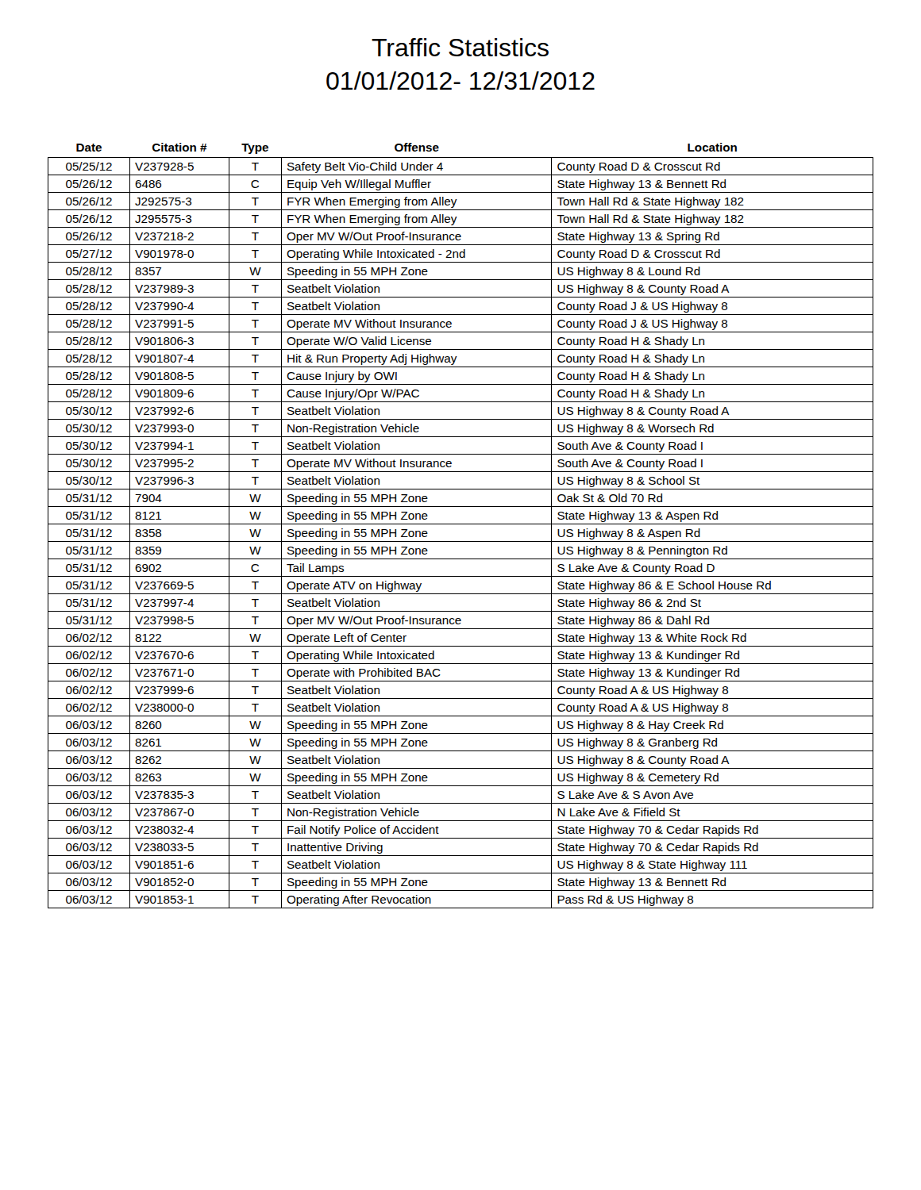Traffic Statistics
01/01/2012- 12/31/2012
| Date | Citation # | Type | Offense | Location |
| --- | --- | --- | --- | --- |
| 05/25/12 | V237928-5 | T | Safety Belt Vio-Child Under 4 | County Road D & Crosscut Rd |
| 05/26/12 | 6486 | C | Equip Veh W/Illegal Muffler | State Highway 13 & Bennett Rd |
| 05/26/12 | J292575-3 | T | FYR When Emerging from Alley | Town Hall Rd & State Highway 182 |
| 05/26/12 | J295575-3 | T | FYR When Emerging from Alley | Town Hall Rd & State Highway 182 |
| 05/26/12 | V237218-2 | T | Oper MV W/Out Proof-Insurance | State Highway 13 & Spring Rd |
| 05/27/12 | V901978-0 | T | Operating While Intoxicated - 2nd | County Road D & Crosscut Rd |
| 05/28/12 | 8357 | W | Speeding in 55 MPH Zone | US Highway 8 & Lound Rd |
| 05/28/12 | V237989-3 | T | Seatbelt Violation | US Highway 8 & County Road A |
| 05/28/12 | V237990-4 | T | Seatbelt Violation | County Road J & US Highway 8 |
| 05/28/12 | V237991-5 | T | Operate MV Without Insurance | County Road J & US Highway 8 |
| 05/28/12 | V901806-3 | T | Operate W/O Valid License | County Road H & Shady Ln |
| 05/28/12 | V901807-4 | T | Hit & Run Property Adj Highway | County Road H & Shady Ln |
| 05/28/12 | V901808-5 | T | Cause Injury by OWI | County Road H & Shady Ln |
| 05/28/12 | V901809-6 | T | Cause Injury/Opr W/PAC | County Road H & Shady Ln |
| 05/30/12 | V237992-6 | T | Seatbelt Violation | US Highway 8 & County Road A |
| 05/30/12 | V237993-0 | T | Non-Registration Vehicle | US Highway 8 & Worsech Rd |
| 05/30/12 | V237994-1 | T | Seatbelt Violation | South Ave & County Road I |
| 05/30/12 | V237995-2 | T | Operate MV Without Insurance | South Ave & County Road I |
| 05/30/12 | V237996-3 | T | Seatbelt Violation | US Highway 8 & School St |
| 05/31/12 | 7904 | W | Speeding in 55 MPH Zone | Oak St & Old 70 Rd |
| 05/31/12 | 8121 | W | Speeding in 55 MPH Zone | State Highway 13 & Aspen Rd |
| 05/31/12 | 8358 | W | Speeding in 55 MPH Zone | US Highway 8 & Aspen Rd |
| 05/31/12 | 8359 | W | Speeding in 55 MPH Zone | US Highway 8 & Pennington Rd |
| 05/31/12 | 6902 | C | Tail Lamps | S Lake Ave & County Road D |
| 05/31/12 | V237669-5 | T | Operate ATV on Highway | State Highway 86 & E School House Rd |
| 05/31/12 | V237997-4 | T | Seatbelt Violation | State Highway 86 & 2nd St |
| 05/31/12 | V237998-5 | T | Oper MV W/Out Proof-Insurance | State Highway 86 & Dahl Rd |
| 06/02/12 | 8122 | W | Operate Left of Center | State Highway 13 & White Rock Rd |
| 06/02/12 | V237670-6 | T | Operating While Intoxicated | State Highway 13 & Kundinger Rd |
| 06/02/12 | V237671-0 | T | Operate with Prohibited BAC | State Highway 13 & Kundinger Rd |
| 06/02/12 | V237999-6 | T | Seatbelt Violation | County Road A & US Highway 8 |
| 06/02/12 | V238000-0 | T | Seatbelt Violation | County Road A & US Highway 8 |
| 06/03/12 | 8260 | W | Speeding in 55 MPH Zone | US Highway 8 & Hay Creek Rd |
| 06/03/12 | 8261 | W | Speeding in 55 MPH Zone | US Highway 8 & Granberg Rd |
| 06/03/12 | 8262 | W | Seatbelt Violation | US Highway 8 & County Road A |
| 06/03/12 | 8263 | W | Speeding in 55 MPH Zone | US Highway 8 & Cemetery Rd |
| 06/03/12 | V237835-3 | T | Seatbelt Violation | S Lake Ave & S Avon Ave |
| 06/03/12 | V237867-0 | T | Non-Registration Vehicle | N Lake Ave & Fifield St |
| 06/03/12 | V238032-4 | T | Fail Notify Police of Accident | State Highway 70 & Cedar Rapids Rd |
| 06/03/12 | V238033-5 | T | Inattentive Driving | State Highway 70 & Cedar Rapids Rd |
| 06/03/12 | V901851-6 | T | Seatbelt Violation | US Highway 8 & State Highway 111 |
| 06/03/12 | V901852-0 | T | Speeding in 55 MPH Zone | State Highway 13 & Bennett Rd |
| 06/03/12 | V901853-1 | T | Operating After Revocation | Pass Rd & US Highway 8 |